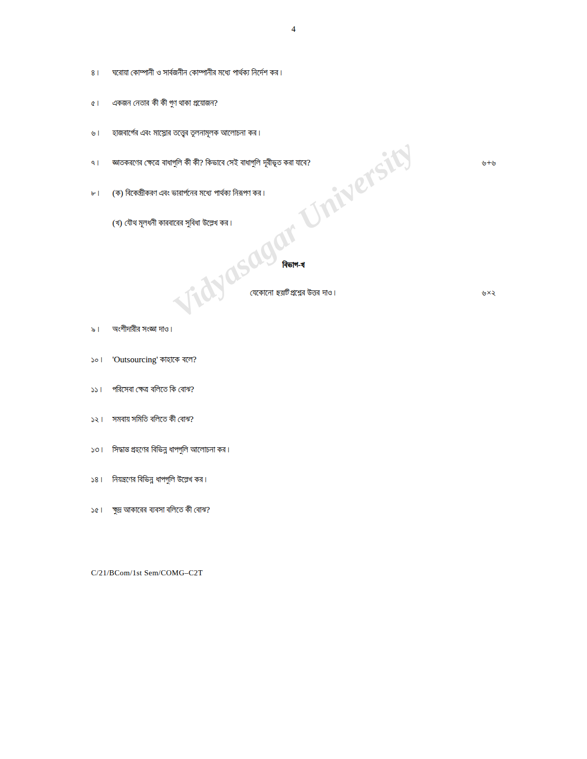4
Vidyasagar University
৪।
ঘরোয়া কোম্পানী ও সার্বজনীন কোম্পানীর মধ্যে পার্থক্য নির্দেশ কর।
৫।
একজন নেতার কী কী গুণ থাকা প্রয়োজন?
৬।
হাজবার্গের এবং মাস্লোর তত্ত্বের তুলনামূলক আলোচনা কর।
৭।
৬+৬জ্ঞাতকরণের ক্ষেত্রে বাধাগুলি কী কী? কিভাবে সেই বাধাগুলি দূরীভূত করা যাবে?
৮।
(ক) বিকেন্দ্রীকরণ এবং ভারার্পনের মধ্যে পার্থক্য নিরূপণ কর।
(খ) যৌথ মূলধনী কারবারের সুবিধা উল্লেখ কর।
বিভাগ-খ
৬×২ যেকোনো ছয়টি প্রশ্নের উত্তর দাও।
৯।
অংশীদারীর সংজ্ঞা দাও।
১০।
'Outsourcing' কাহাকে বলে?
১১।
পরিসেবা ক্ষেত্র বলিতে কি বোঝ?
১২।
সমবায় সমিতি বলিতে কী বোঝ?
১৩।
সিদ্ধান্ত গ্রহণের বিভিন্ন ধাপগুলি আলোচনা কর।
১৪।
নিয়ন্ত্রণের বিভিন্ন ধাপগুলি উল্লেখ কর।
১৫।
ক্ষুদ্র আকারের ব্যবসা বলিতে কী বোঝ?
C/21/BCom/1st Sem/COMG–C2T